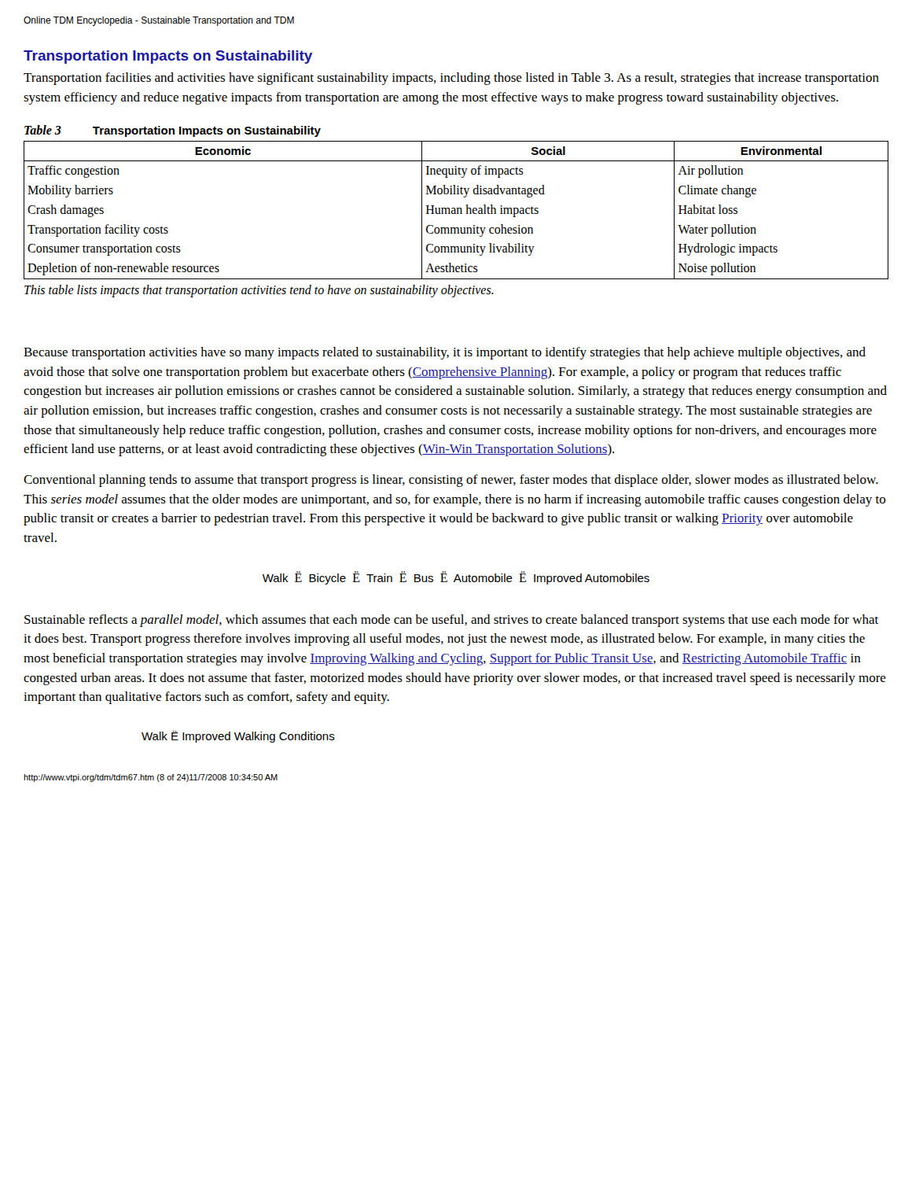Online TDM Encyclopedia - Sustainable Transportation and TDM
Transportation Impacts on Sustainability
Transportation facilities and activities have significant sustainability impacts, including those listed in Table 3. As a result, strategies that increase transportation system efficiency and reduce negative impacts from transportation are among the most effective ways to make progress toward sustainability objectives.
Table 3 Transportation Impacts on Sustainability
| Economic | Social | Environmental |
| --- | --- | --- |
| Traffic congestion | Inequity of impacts | Air pollution |
| Mobility barriers | Mobility disadvantaged | Climate change |
| Crash damages | Human health impacts | Habitat loss |
| Transportation facility costs | Community cohesion | Water pollution |
| Consumer transportation costs | Community livability | Hydrologic impacts |
| Depletion of non-renewable resources | Aesthetics | Noise pollution |
This table lists impacts that transportation activities tend to have on sustainability objectives.
Because transportation activities have so many impacts related to sustainability, it is important to identify strategies that help achieve multiple objectives, and avoid those that solve one transportation problem but exacerbate others (Comprehensive Planning). For example, a policy or program that reduces traffic congestion but increases air pollution emissions or crashes cannot be considered a sustainable solution. Similarly, a strategy that reduces energy consumption and air pollution emission, but increases traffic congestion, crashes and consumer costs is not necessarily a sustainable strategy. The most sustainable strategies are those that simultaneously help reduce traffic congestion, pollution, crashes and consumer costs, increase mobility options for non-drivers, and encourages more efficient land use patterns, or at least avoid contradicting these objectives (Win-Win Transportation Solutions).
Conventional planning tends to assume that transport progress is linear, consisting of newer, faster modes that displace older, slower modes as illustrated below. This series model assumes that the older modes are unimportant, and so, for example, there is no harm if increasing automobile traffic causes congestion delay to public transit or creates a barrier to pedestrian travel. From this perspective it would be backward to give public transit or walking Priority over automobile travel.
Walk Ë Bicycle Ë Train Ë Bus Ë Automobile Ë Improved Automobiles
Sustainable reflects a parallel model, which assumes that each mode can be useful, and strives to create balanced transport systems that use each mode for what it does best. Transport progress therefore involves improving all useful modes, not just the newest mode, as illustrated below. For example, in many cities the most beneficial transportation strategies may involve Improving Walking and Cycling, Support for Public Transit Use, and Restricting Automobile Traffic in congested urban areas. It does not assume that faster, motorized modes should have priority over slower modes, or that increased travel speed is necessarily more important than qualitative factors such as comfort, safety and equity.
Walk Ë Improved Walking Conditions
http://www.vtpi.org/tdm/tdm67.htm (8 of 24)11/7/2008 10:34:50 AM